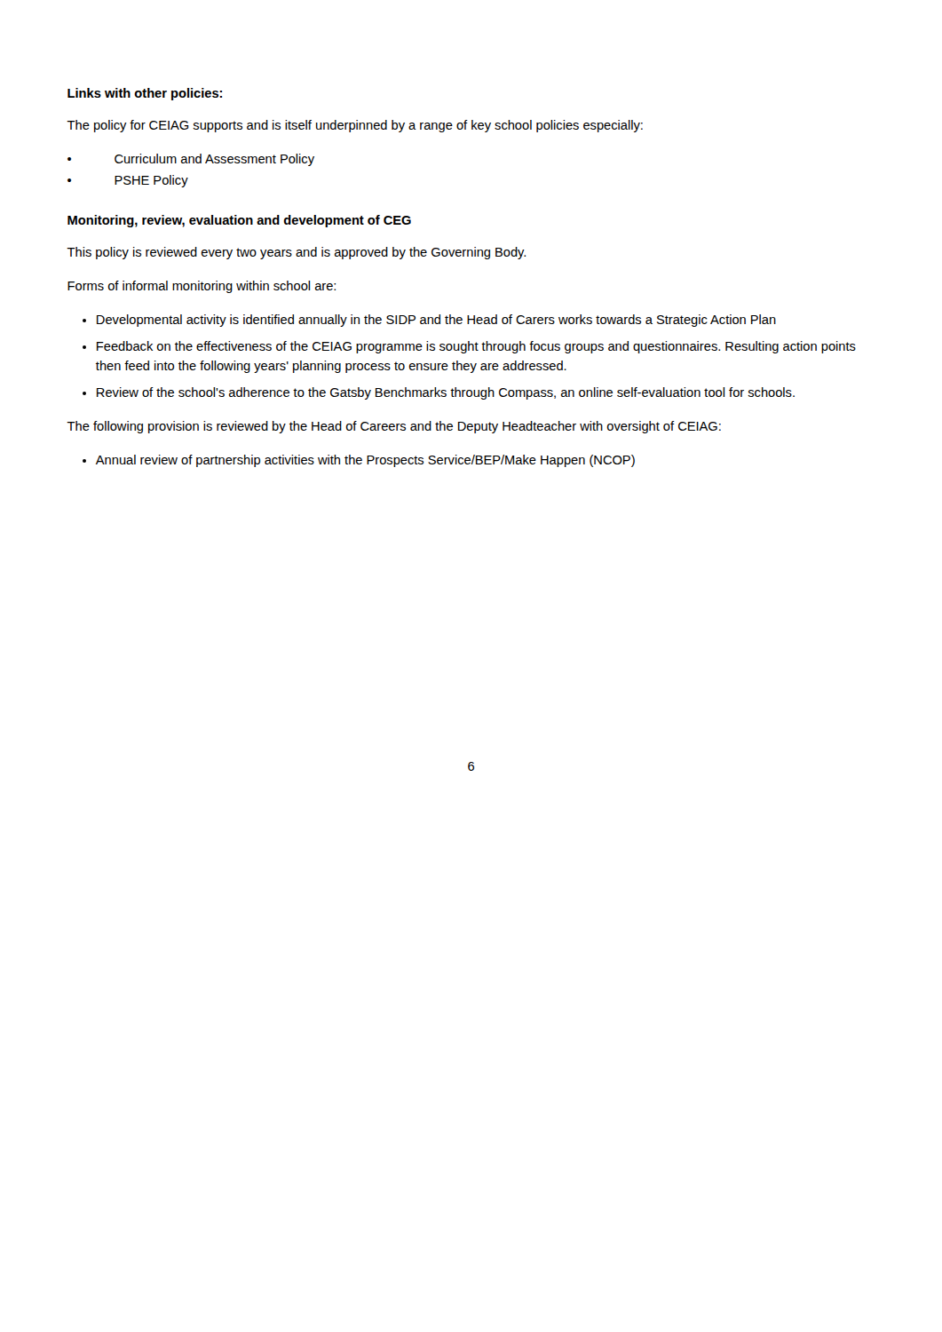Links with other policies:
The policy for CEIAG supports and is itself underpinned by a range of key school policies especially:
Curriculum and Assessment Policy
PSHE Policy
Monitoring, review, evaluation and development of CEG
This policy is reviewed every two years and is approved by the Governing Body.
Forms of informal monitoring within school are:
Developmental activity is identified annually in the SIDP and the Head of Carers works towards a Strategic Action Plan
Feedback on the effectiveness of the CEIAG programme is sought through focus groups and questionnaires. Resulting action points then feed into the following years' planning process to ensure they are addressed.
Review of the school's adherence to the Gatsby Benchmarks through Compass, an online self-evaluation tool for schools.
The following provision is reviewed by the Head of Careers and the Deputy Headteacher with oversight of CEIAG:
Annual review of partnership activities with the Prospects Service/BEP/Make Happen (NCOP)
6